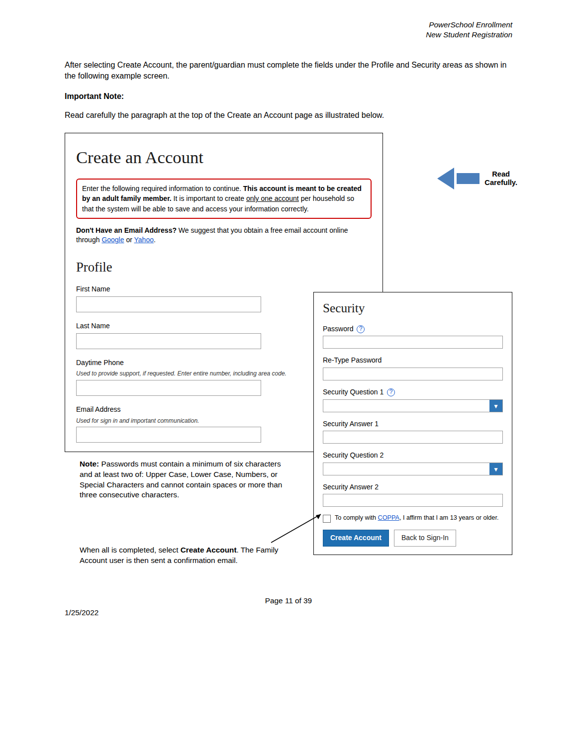PowerSchool Enrollment
New Student Registration
After selecting Create Account, the parent/guardian must complete the fields under the Profile and Security areas as shown in the following example screen.
Important Note:
Read carefully the paragraph at the top of the Create an Account page as illustrated below.
Create an Account
Enter the following required information to continue. This account is meant to be created by an adult family member. It is important to create only one account per household so that the system will be able to save and access your information correctly.
Don't Have an Email Address? We suggest that you obtain a free email account online through Google or Yahoo.
Profile
First Name
Last Name
Daytime Phone
Used to provide support, if requested. Enter entire number, including area code.
Email Address
Used for sign in and important communication.
Security
Password ?
Re-Type Password
Security Question 1 ?
▼
Security Answer 1
Security Question 2
▼
Security Answer 2
To comply with COPPA, I affirm that I am 13 years or older.
Create Account Back to Sign-In
Read
Carefully.
Note: Passwords must contain a minimum of six characters and at least two of: Upper Case, Lower Case, Numbers, or Special Characters and cannot contain spaces or more than three consecutive characters.
When all is completed, select Create Account. The Family Account user is then sent a confirmation email.
Page 11 of 39
1/25/2022